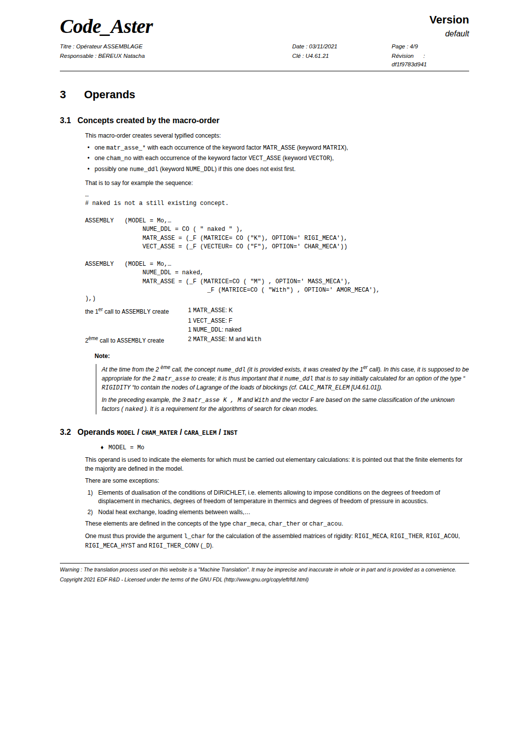Version
default
Code_Aster
| Titre : Opérateur ASSEMBLAGE | Date : 03/11/2021 | Page : 4/9 |
| Responsable : BÉREUX Natacha | Clé : U4.61.21 | Révision : df1f9783d941 |
3 Operands
3.1 Concepts created by the macro-order
This macro-order creates several typified concepts:
one matr_asse_* with each occurrence of the keyword factor MATR_ASSE (keyword MATRIX),
one cham_no with each occurrence of the keyword factor VECT_ASSE (keyword VECTOR),
possibly one nume_ddl (keyword NUME_DDL) if this one does not exist first.
That is to say for example the sequence:
…
# naked is not a still existing concept.

ASSEMBLY   (MODEL = Mo,…
                NUME_DDL = CO ( " naked " ),
                MATR_ASSE = (_F (MATRICE= CO ("K"), OPTION=' RIGI_MECA'),
                VECT_ASSE = (_F (VECTEUR= CO ("F"), OPTION=' CHAR_MECA'))

ASSEMBLY   (MODEL = Mo,…
                NUME_DDL = naked,
                MATR_ASSE = (_F (MATRICE=CO ( "M") , OPTION=' MASS_MECA'),
                                  _F (MATRICE=CO ( "With") , OPTION=' AMOR_MECA'),
),)
| the 1 er call to ASSEMBLY create | 1 MATR_ASSE : K |
| | 1 VECT_ASSE : F |
| | 1 NUME_DDL : naked |
| 2 ème call to ASSEMBLY create | 2 MATR_ASSE : M and With |
Note:
At the time from the 2 ème call, the concept nume_ddl (it is provided exists, it was created by the 1er call). In this case, it is supposed to be appropriate for the 2 matr_asse to create; it is thus important that it nume_ddl that is to say initially calculated for an option of the type “ RIGIDITY “to contain the nodes of Lagrange of the loads of blockings (cf. CALC_MATR_ELEM [U4.61.01]).
In the preceding example, the 3 matr_asse K , M and With and the vector F are based on the same classification of the unknown factors ( naked ). It is a requirement for the algorithms of search for clean modes.
3.2 Operands MODEL / CHAM_MATER / CARA_ELEM / INST
MODEL = Mo
This operand is used to indicate the elements for which must be carried out elementary calculations: it is pointed out that the finite elements for the majority are defined in the model.
There are some exceptions:
Elements of dualisation of the conditions of DIRICHLET, i.e. elements allowing to impose conditions on the degrees of freedom of displacement in mechanics, degrees of freedom of temperature in thermics and degrees of freedom of pressure in acoustics.
Nodal heat exchange, loading elements between walls,…
These elements are defined in the concepts of the type char_meca, char_ther or char_acou.
One must thus provide the argument l_char for the calculation of the assembled matrices of rigidity: RIGI_MECA, RIGI_THER, RIGI_ACOU, RIGI_MECA_HYST and RIGI_THER_CONV (_D).
Warning : The translation process used on this website is a "Machine Translation". It may be imprecise and inaccurate in whole or in part and is provided as a convenience.
Copyright 2021 EDF R&D - Licensed under the terms of the GNU FDL (http://www.gnu.org/copyleft/fdl.html)